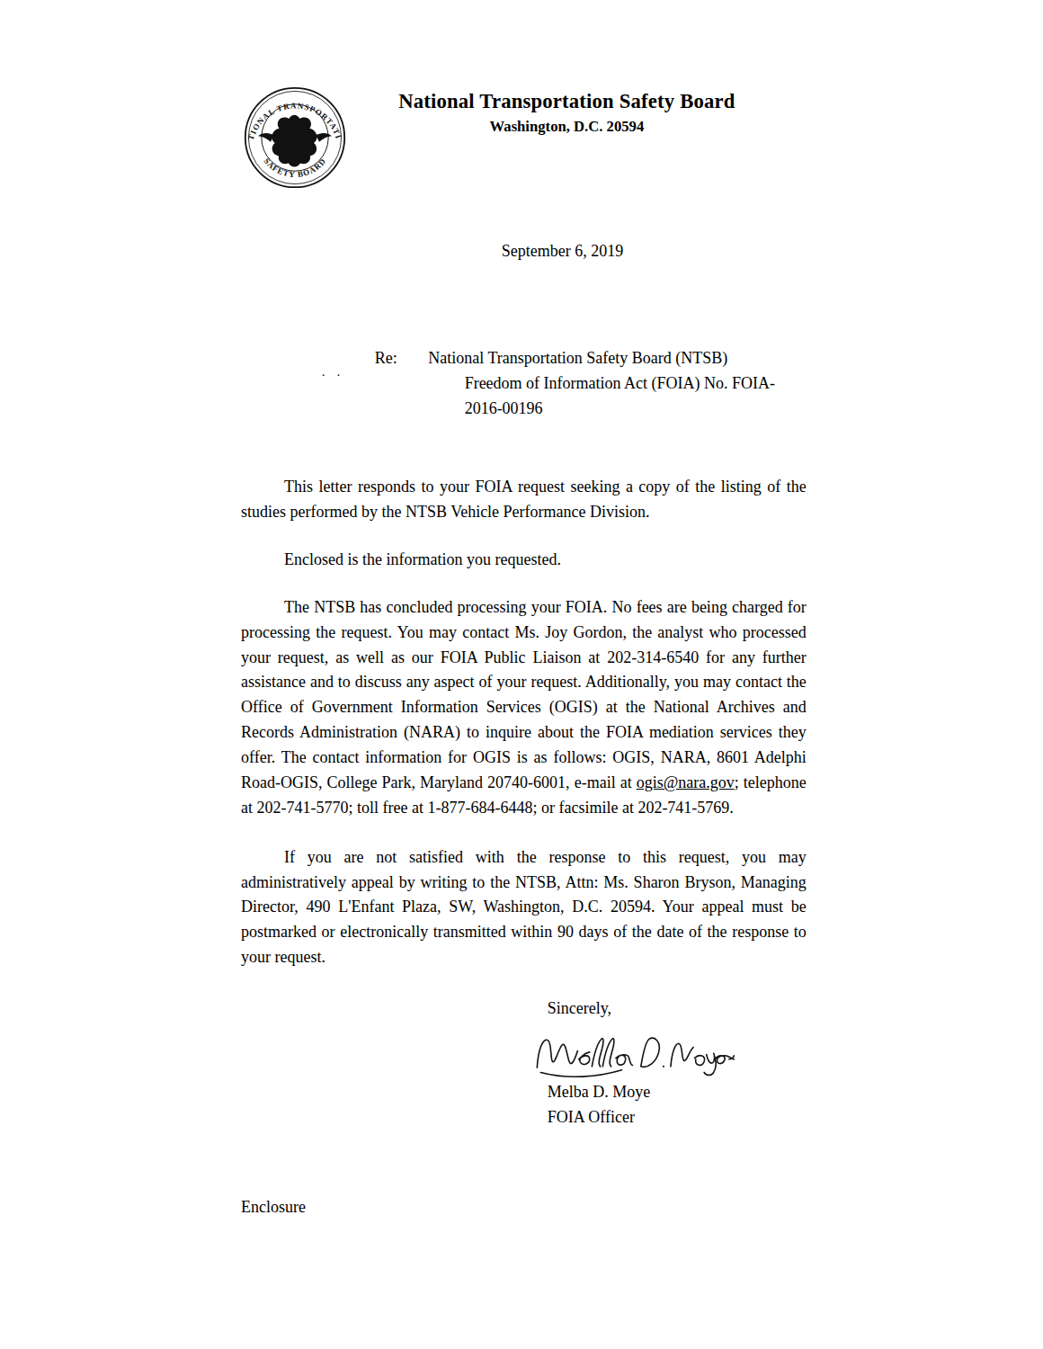NATIONAL TRANSPORTATION SAFETY BOARD
National Transportation Safety Board
Washington, D.C. 20594
September 6, 2019
· ·
Re:
National Transportation Safety Board (NTSB)
Freedom of Information Act (FOIA) No. FOIA-2016-00196
This letter responds to your FOIA request seeking a copy of the listing of the studies performed by the NTSB Vehicle Performance Division.
Enclosed is the information you requested.
The NTSB has concluded processing your FOIA. No fees are being charged for processing the request. You may contact Ms. Joy Gordon, the analyst who processed your request, as well as our FOIA Public Liaison at 202-314-6540 for any further assistance and to discuss any aspect of your request. Additionally, you may contact the Office of Government Information Services (OGIS) at the National Archives and Records Administration (NARA) to inquire about the FOIA mediation services they offer. The contact information for OGIS is as follows: OGIS, NARA, 8601 Adelphi Road-OGIS, College Park, Maryland 20740-6001, e-mail at ogis@nara.gov; telephone at 202-741-5770; toll free at 1-877-684-6448; or facsimile at 202-741-5769.
If you are not satisfied with the response to this request, you may administratively appeal by writing to the NTSB, Attn: Ms. Sharon Bryson, Managing Director, 490 L'Enfant Plaza, SW, Washington, D.C. 20594. Your appeal must be postmarked or electronically transmitted within 90 days of the date of the response to your request.
Sincerely,
Melba D. Moye
FOIA Officer
Enclosure